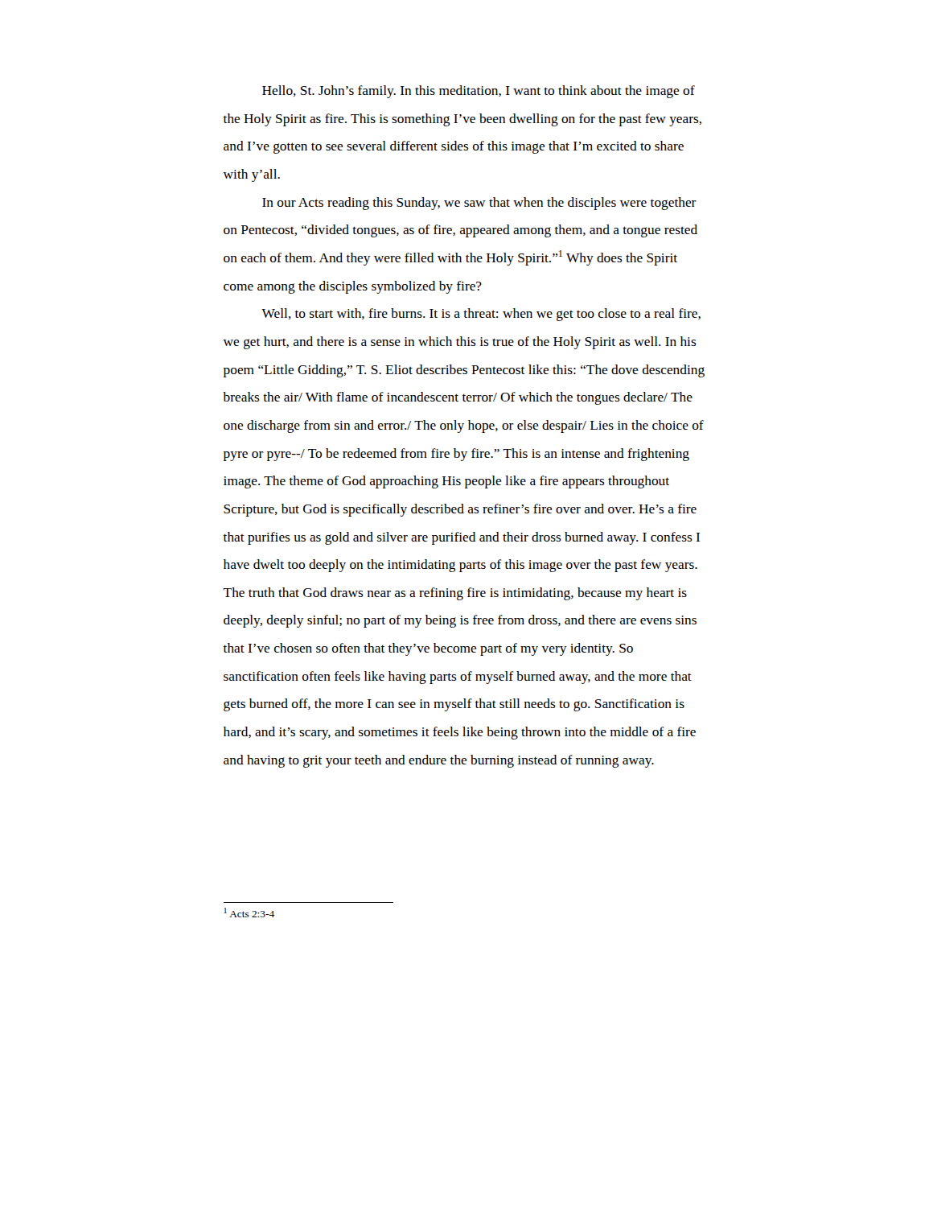Hello, St. John’s family. In this meditation, I want to think about the image of the Holy Spirit as fire. This is something I’ve been dwelling on for the past few years, and I’ve gotten to see several different sides of this image that I’m excited to share with y’all.
In our Acts reading this Sunday, we saw that when the disciples were together on Pentecost, “divided tongues, as of fire, appeared among them, and a tongue rested on each of them. And they were filled with the Holy Spirit.”1 Why does the Spirit come among the disciples symbolized by fire?
Well, to start with, fire burns. It is a threat: when we get too close to a real fire, we get hurt, and there is a sense in which this is true of the Holy Spirit as well. In his poem “Little Gidding,” T. S. Eliot describes Pentecost like this: “The dove descending breaks the air/ With flame of incandescent terror/ Of which the tongues declare/ The one discharge from sin and error./ The only hope, or else despair/ Lies in the choice of pyre or pyre--/ To be redeemed from fire by fire.” This is an intense and frightening image. The theme of God approaching His people like a fire appears throughout Scripture, but God is specifically described as refiner’s fire over and over. He’s a fire that purifies us as gold and silver are purified and their dross burned away. I confess I have dwelt too deeply on the intimidating parts of this image over the past few years. The truth that God draws near as a refining fire is intimidating, because my heart is deeply, deeply sinful; no part of my being is free from dross, and there are evens sins that I’ve chosen so often that they’ve become part of my very identity. So sanctification often feels like having parts of myself burned away, and the more that gets burned off, the more I can see in myself that still needs to go. Sanctification is hard, and it’s scary, and sometimes it feels like being thrown into the middle of a fire and having to grit your teeth and endure the burning instead of running away.
1 Acts 2:3-4